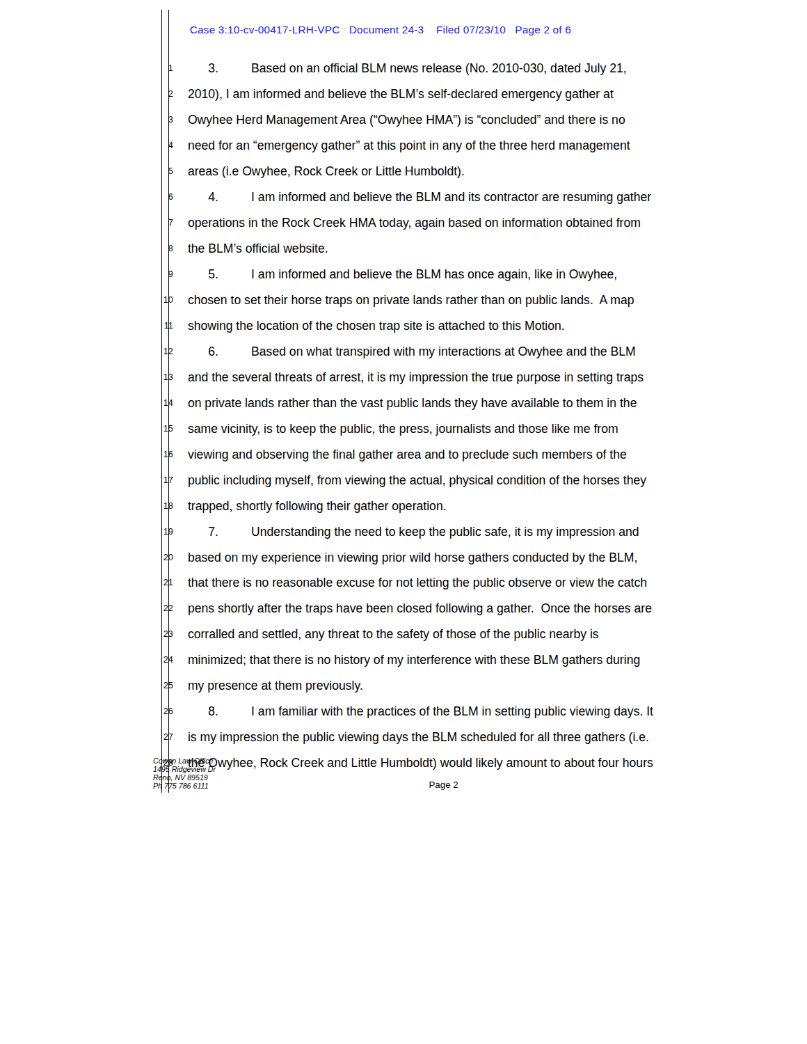Case 3:10-cv-00417-LRH-VPC Document 24-3 Filed 07/23/10 Page 2 of 6
1
2
3
4
5
6
7
8
9
10
11
12
13
14
15
16
17
18
19
20
21
22
23
24
25
26
27
28
3. Based on an official BLM news release (No. 2010-030, dated July 21, 2010), I am informed and believe the BLM’s self-declared emergency gather at Owyhee Herd Management Area (“Owyhee HMA”) is “concluded” and there is no need for an “emergency gather” at this point in any of the three herd management areas (i.e Owyhee, Rock Creek or Little Humboldt).
4. I am informed and believe the BLM and its contractor are resuming gather operations in the Rock Creek HMA today, again based on information obtained from the BLM’s official website.
5. I am informed and believe the BLM has once again, like in Owyhee, chosen to set their horse traps on private lands rather than on public lands. A map showing the location of the chosen trap site is attached to this Motion.
6. Based on what transpired with my interactions at Owyhee and the BLM and the several threats of arrest, it is my impression the true purpose in setting traps on private lands rather than the vast public lands they have available to them in the same vicinity, is to keep the public, the press, journalists and those like me from viewing and observing the final gather area and to preclude such members of the public including myself, from viewing the actual, physical condition of the horses they trapped, shortly following their gather operation.
7. Understanding the need to keep the public safe, it is my impression and based on my experience in viewing prior wild horse gathers conducted by the BLM, that there is no reasonable excuse for not letting the public observe or view the catch pens shortly after the traps have been closed following a gather. Once the horses are corralled and settled, any threat to the safety of those of the public nearby is minimized; that there is no history of my interference with these BLM gathers during my presence at them previously.
8. I am familiar with the practices of the BLM in setting public viewing days. It is my impression the public viewing days the BLM scheduled for all three gathers (i.e. the Owyhee, Rock Creek and Little Humboldt) would likely amount to about four hours
Cowan Law Office
1495 Ridgeview Dr
Reno, NV 89519
Ph 775 786 6111
Page 2